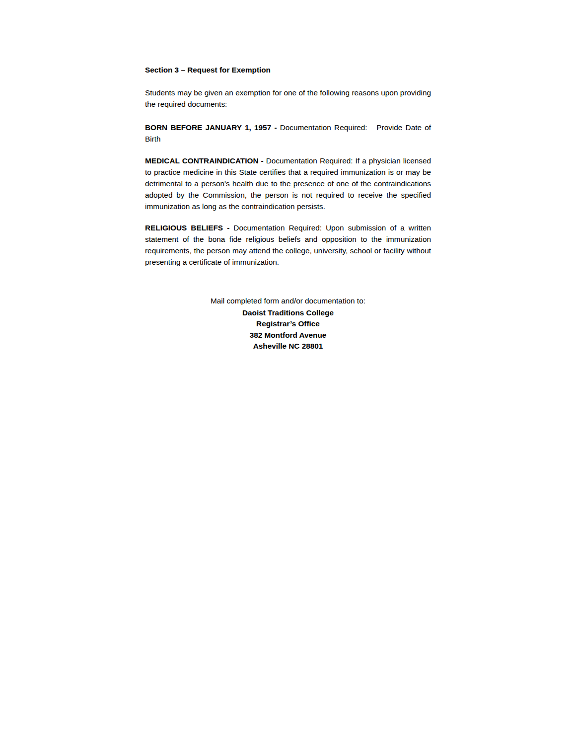Section 3 – Request for Exemption
Students may be given an exemption for one of the following reasons upon providing the required documents:
BORN BEFORE JANUARY 1, 1957 - Documentation Required: Provide Date of Birth
MEDICAL CONTRAINDICATION - Documentation Required: If a physician licensed to practice medicine in this State certifies that a required immunization is or may be detrimental to a person's health due to the presence of one of the contraindications adopted by the Commission, the person is not required to receive the specified immunization as long as the contraindication persists.
RELIGIOUS BELIEFS - Documentation Required: Upon submission of a written statement of the bona fide religious beliefs and opposition to the immunization requirements, the person may attend the college, university, school or facility without presenting a certificate of immunization.
Mail completed form and/or documentation to:
Daoist Traditions College
Registrar’s Office
382 Montford Avenue
Asheville NC 28801